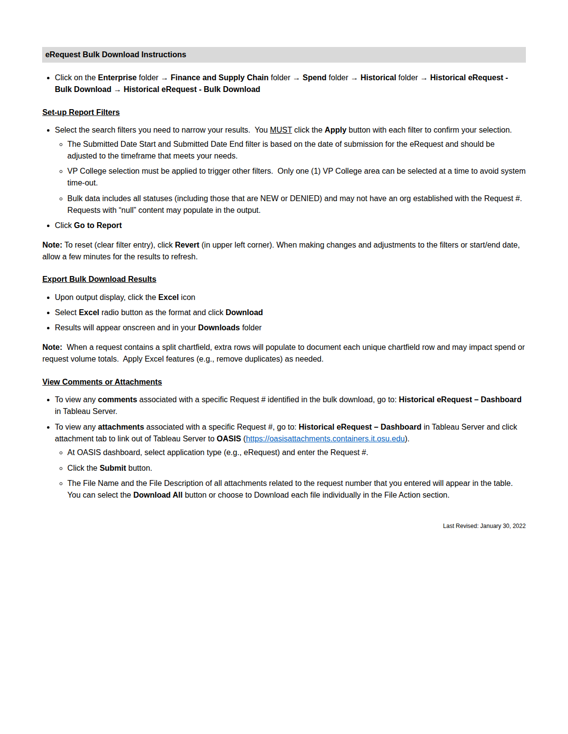eRequest Bulk Download Instructions
Click on the Enterprise folder → Finance and Supply Chain folder → Spend folder → Historical folder → Historical eRequest - Bulk Download → Historical eRequest - Bulk Download
Set-up Report Filters
Select the search filters you need to narrow your results. You MUST click the Apply button with each filter to confirm your selection.
The Submitted Date Start and Submitted Date End filter is based on the date of submission for the eRequest and should be adjusted to the timeframe that meets your needs.
VP College selection must be applied to trigger other filters. Only one (1) VP College area can be selected at a time to avoid system time-out.
Bulk data includes all statuses (including those that are NEW or DENIED) and may not have an org established with the Request #. Requests with “null” content may populate in the output.
Click Go to Report
Note: To reset (clear filter entry), click Revert (in upper left corner). When making changes and adjustments to the filters or start/end date, allow a few minutes for the results to refresh.
Export Bulk Download Results
Upon output display, click the Excel icon
Select Excel radio button as the format and click Download
Results will appear onscreen and in your Downloads folder
Note: When a request contains a split chartfield, extra rows will populate to document each unique chartfield row and may impact spend or request volume totals. Apply Excel features (e.g., remove duplicates) as needed.
View Comments or Attachments
To view any comments associated with a specific Request # identified in the bulk download, go to: Historical eRequest – Dashboard in Tableau Server.
To view any attachments associated with a specific Request #, go to: Historical eRequest – Dashboard in Tableau Server and click attachment tab to link out of Tableau Server to OASIS (https://oasisattachments.containers.it.osu.edu).
At OASIS dashboard, select application type (e.g., eRequest) and enter the Request #.
Click the Submit button.
The File Name and the File Description of all attachments related to the request number that you entered will appear in the table. You can select the Download All button or choose to Download each file individually in the File Action section.
Last Revised: January 30, 2022